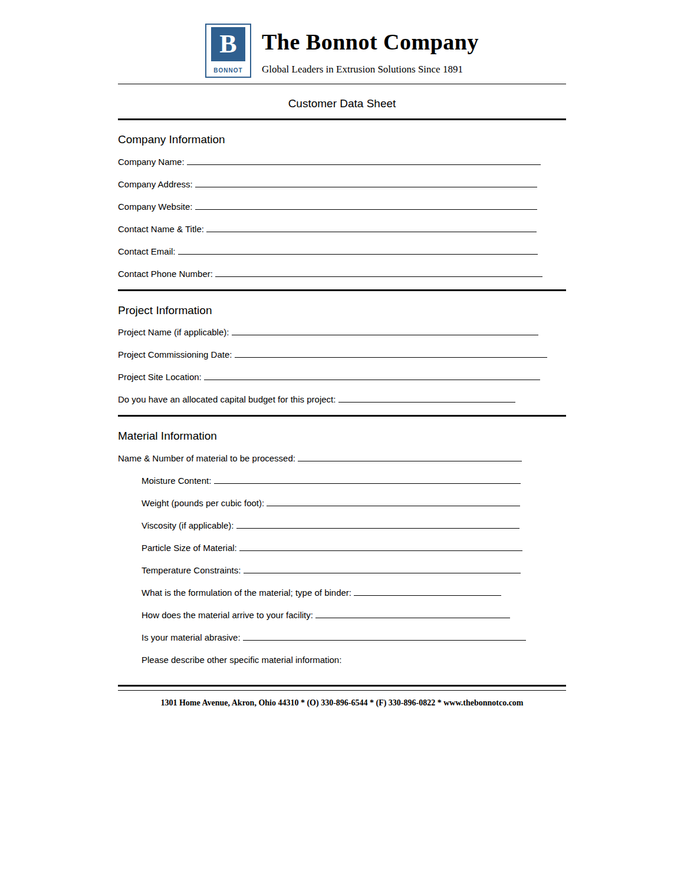B
BONNOT
The Bonnot Company
Global Leaders in Extrusion Solutions Since 1891
Customer Data Sheet
Company Information
Company Name:
Company Address:
Company Website:
Contact Name & Title:
Contact Email:
Contact Phone Number:
Project Information
Project Name (if applicable):
Project Commissioning Date:
Project Site Location:
Do you have an allocated capital budget for this project:
Material Information
Name & Number of material to be processed:
Moisture Content:
Weight (pounds per cubic foot):
Viscosity (if applicable):
Particle Size of Material:
Temperature Constraints:
What is the formulation of the material; type of binder:
How does the material arrive to your facility:
Is your material abrasive:
Please describe other specific material information:
1301 Home Avenue, Akron, Ohio 44310 * (O) 330-896-6544 * (F) 330-896-0822 * www.thebonnotco.com